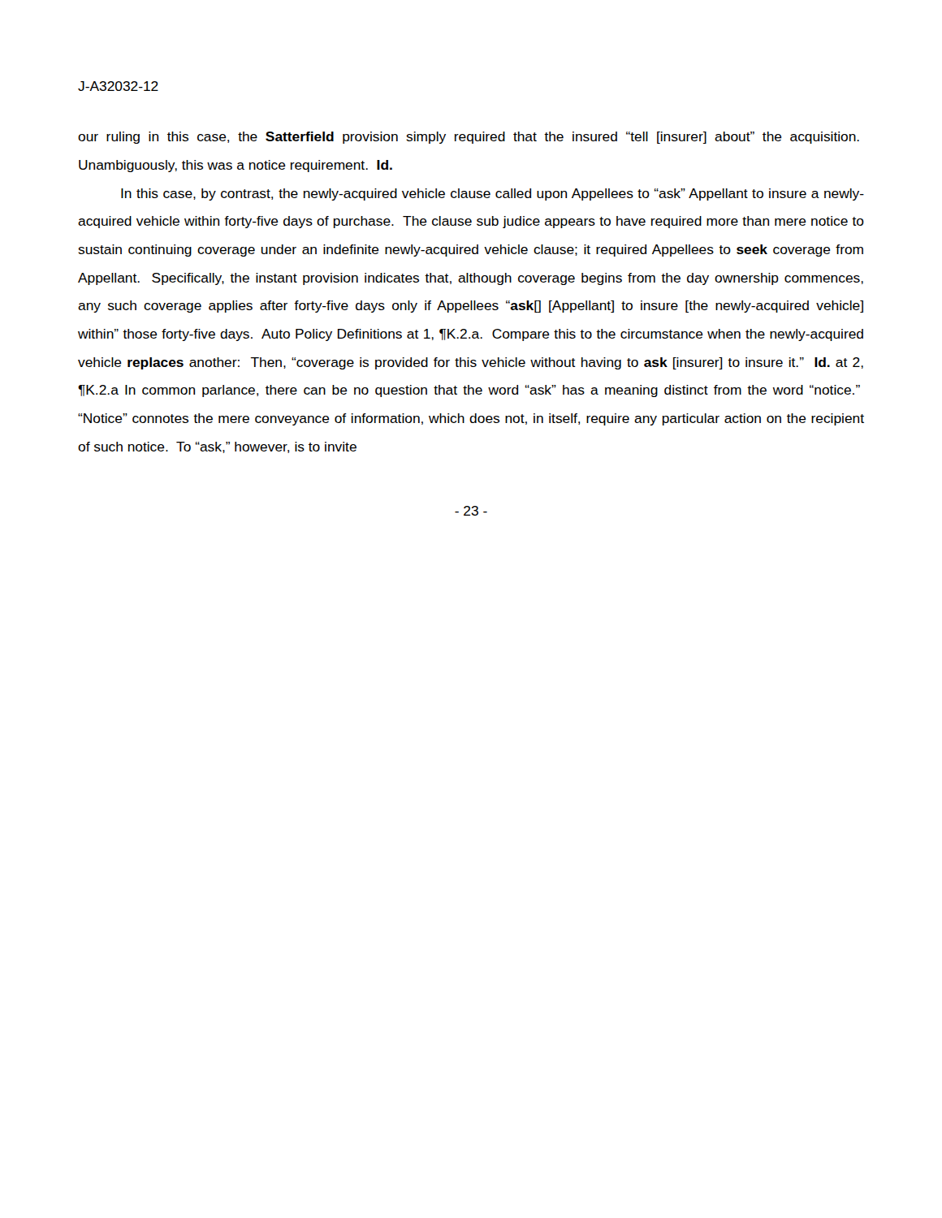J-A32032-12
our ruling in this case, the Satterfield provision simply required that the insured “tell [insurer] about” the acquisition. Unambiguously, this was a notice requirement. Id.
In this case, by contrast, the newly-acquired vehicle clause called upon Appellees to “ask” Appellant to insure a newly-acquired vehicle within forty-five days of purchase. The clause sub judice appears to have required more than mere notice to sustain continuing coverage under an indefinite newly-acquired vehicle clause; it required Appellees to seek coverage from Appellant. Specifically, the instant provision indicates that, although coverage begins from the day ownership commences, any such coverage applies after forty-five days only if Appellees “ask[] [Appellant] to insure [the newly-acquired vehicle] within” those forty-five days. Auto Policy Definitions at 1, ¶K.2.a. Compare this to the circumstance when the newly-acquired vehicle replaces another: Then, “coverage is provided for this vehicle without having to ask [insurer] to insure it.” Id. at 2, ¶K.2.a In common parlance, there can be no question that the word “ask” has a meaning distinct from the word “notice.” “Notice” connotes the mere conveyance of information, which does not, in itself, require any particular action on the recipient of such notice. To “ask,” however, is to invite
- 23 -